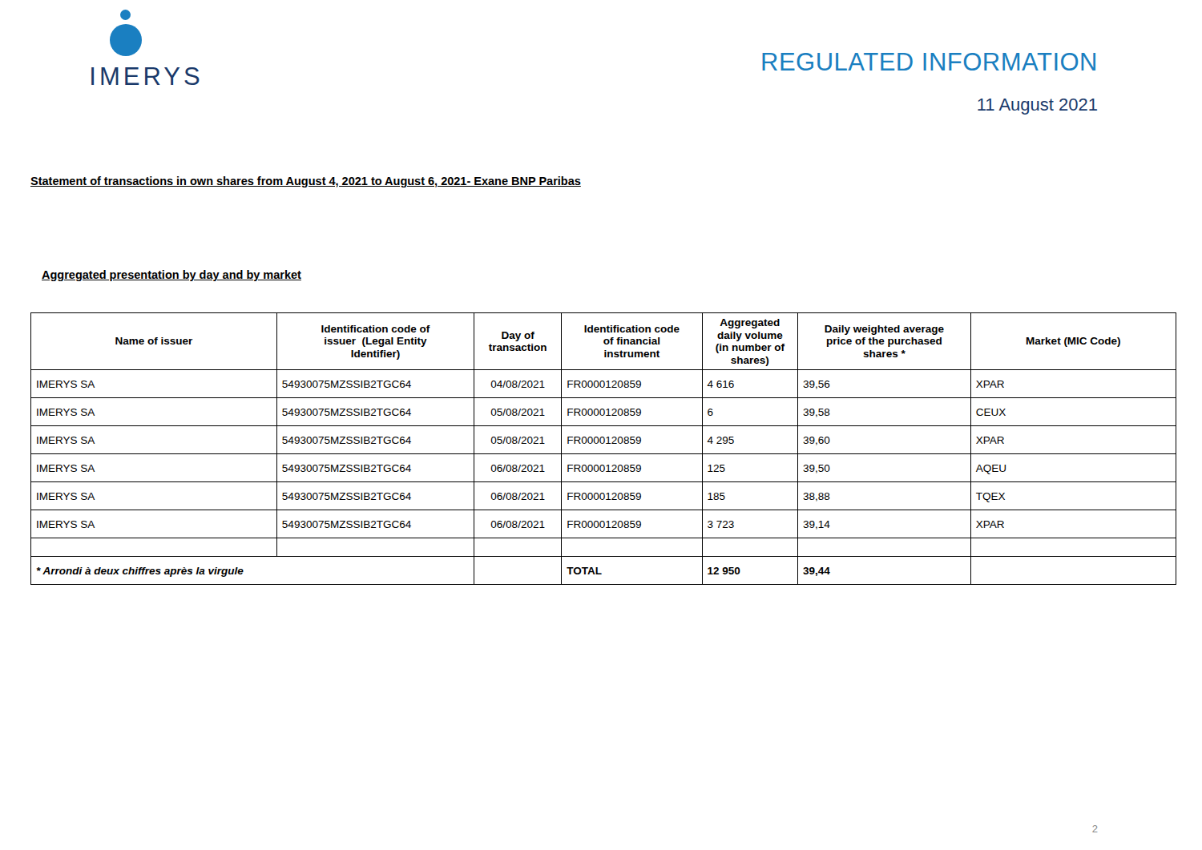IMERYS
REGULATED INFORMATION
11 August 2021
Statement of transactions in own shares from August 4, 2021 to August 6, 2021- Exane BNP Paribas
Aggregated presentation by day and by market
| Name of issuer | Identification code of issuer (Legal Entity Identifier) | Day of transaction | Identification code of financial instrument | Aggregated daily volume (in number of shares) | Daily weighted average price of the purchased shares * | Market (MIC Code) |
| --- | --- | --- | --- | --- | --- | --- |
| IMERYS SA | 54930075MZSSIB2TGC64 | 04/08/2021 | FR0000120859 | 4 616 | 39,56 | XPAR |
| IMERYS SA | 54930075MZSSIB2TGC64 | 05/08/2021 | FR0000120859 | 6 | 39,58 | CEUX |
| IMERYS SA | 54930075MZSSIB2TGC64 | 05/08/2021 | FR0000120859 | 4 295 | 39,60 | XPAR |
| IMERYS SA | 54930075MZSSIB2TGC64 | 06/08/2021 | FR0000120859 | 125 | 39,50 | AQEU |
| IMERYS SA | 54930075MZSSIB2TGC64 | 06/08/2021 | FR0000120859 | 185 | 38,88 | TQEX |
| IMERYS SA | 54930075MZSSIB2TGC64 | 06/08/2021 | FR0000120859 | 3 723 | 39,14 | XPAR |
| * Arrondi à deux chiffres après la virgule | | TOTAL | 12 950 | 39,44 | |
2